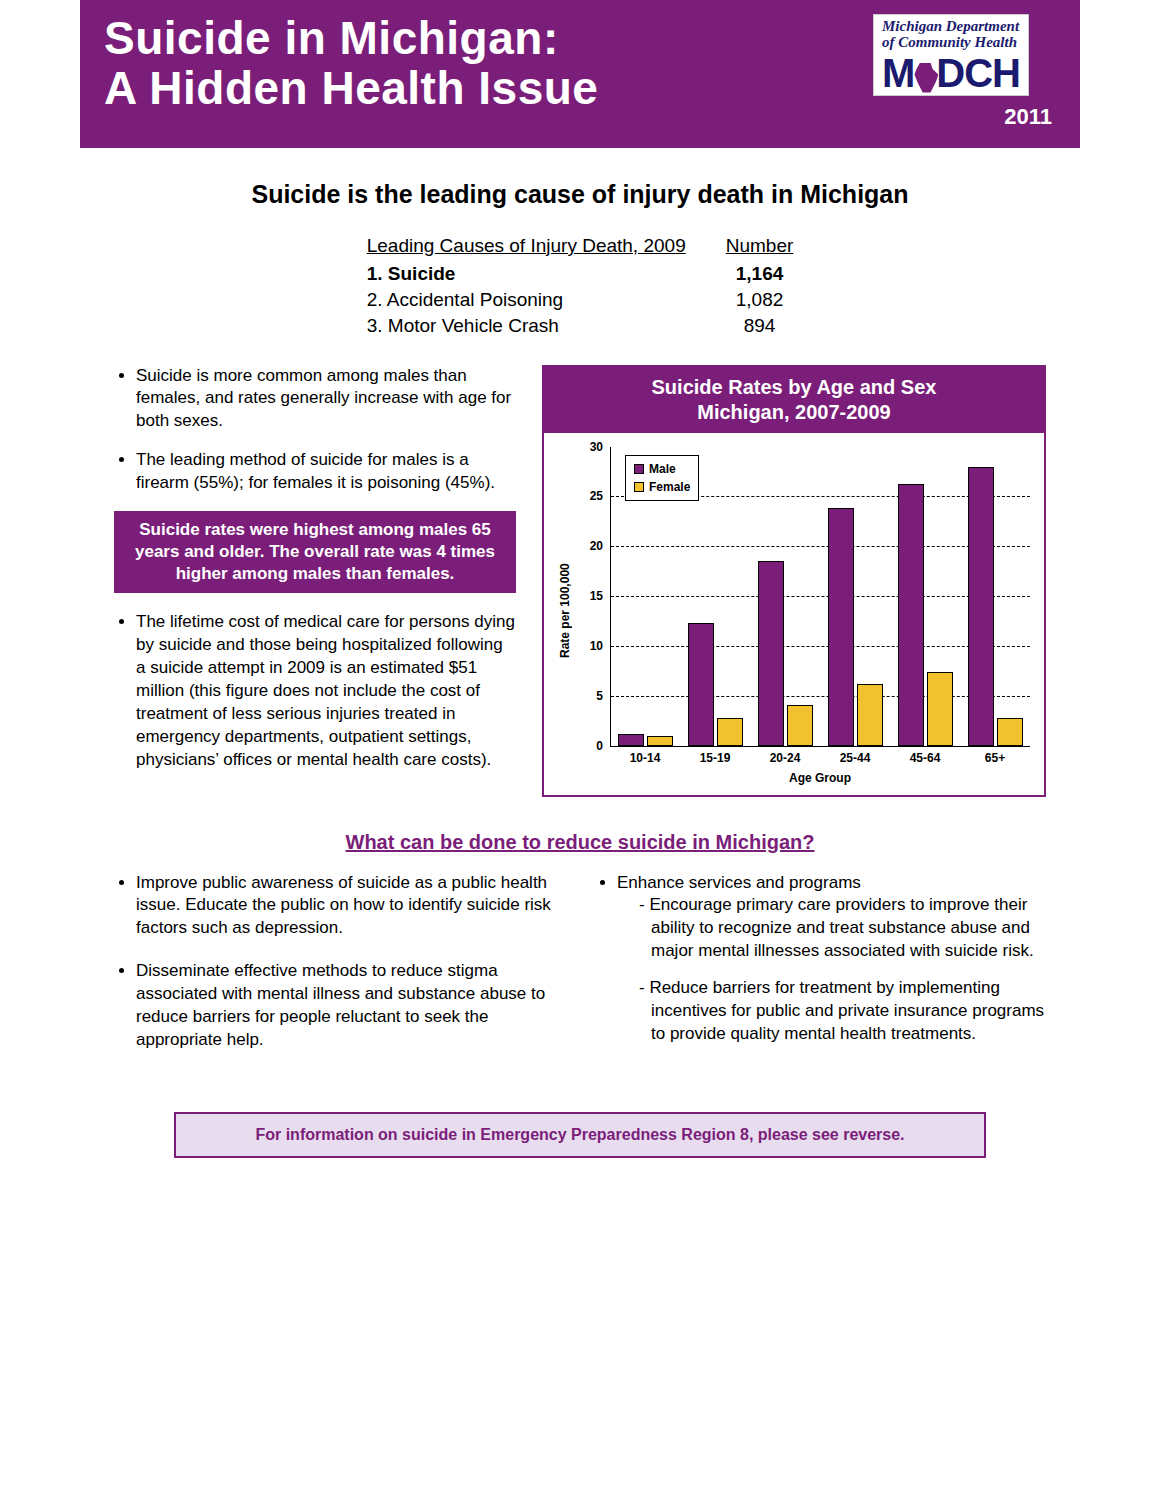Suicide in Michigan:
A Hidden Health Issue
Michigan Department
of Community Health
M DCH
2011
Suicide is the leading cause of injury death in Michigan
| Leading Causes of Injury Death, 2009 | Number |
| --- | --- |
| 1. Suicide | 1,164 |
| 2. Accidental Poisoning | 1,082 |
| 3. Motor Vehicle Crash | 894 |
Suicide is more common among males than females, and rates generally increase with age for both sexes.
The leading method of suicide for males is a firearm (55%); for females it is poisoning (45%).
Suicide rates were highest among males 65 years and older. The overall rate was 4 times higher among males than females.
The lifetime cost of medical care for persons dying by suicide and those being hospitalized following a suicide attempt in 2009 is an estimated $51 million (this figure does not include the cost of treatment of less serious injuries treated in emergency departments, outpatient settings, physicians’ offices or mental health care costs).
Suicide Rates by Age and Sex
Michigan, 2007-2009
Rate per 100,000
30 25 20 15 10 5 0
Male
Female
10-14 15-19 20-24 25-44 45-64 65+
Age Group
What can be done to reduce suicide in Michigan?
Improve public awareness of suicide as a public health issue. Educate the public on how to identify suicide risk factors such as depression.
Disseminate effective methods to reduce stigma associated with mental illness and substance abuse to reduce barriers for people reluctant to seek the appropriate help.
Enhance services and programs
- Encourage primary care providers to improve their ability to recognize and treat substance abuse and major mental illnesses associated with suicide risk.
- Reduce barriers for treatment by implementing incentives for public and private insurance programs to provide quality mental health treatments.
For information on suicide in Emergency Preparedness Region 8, please see reverse.